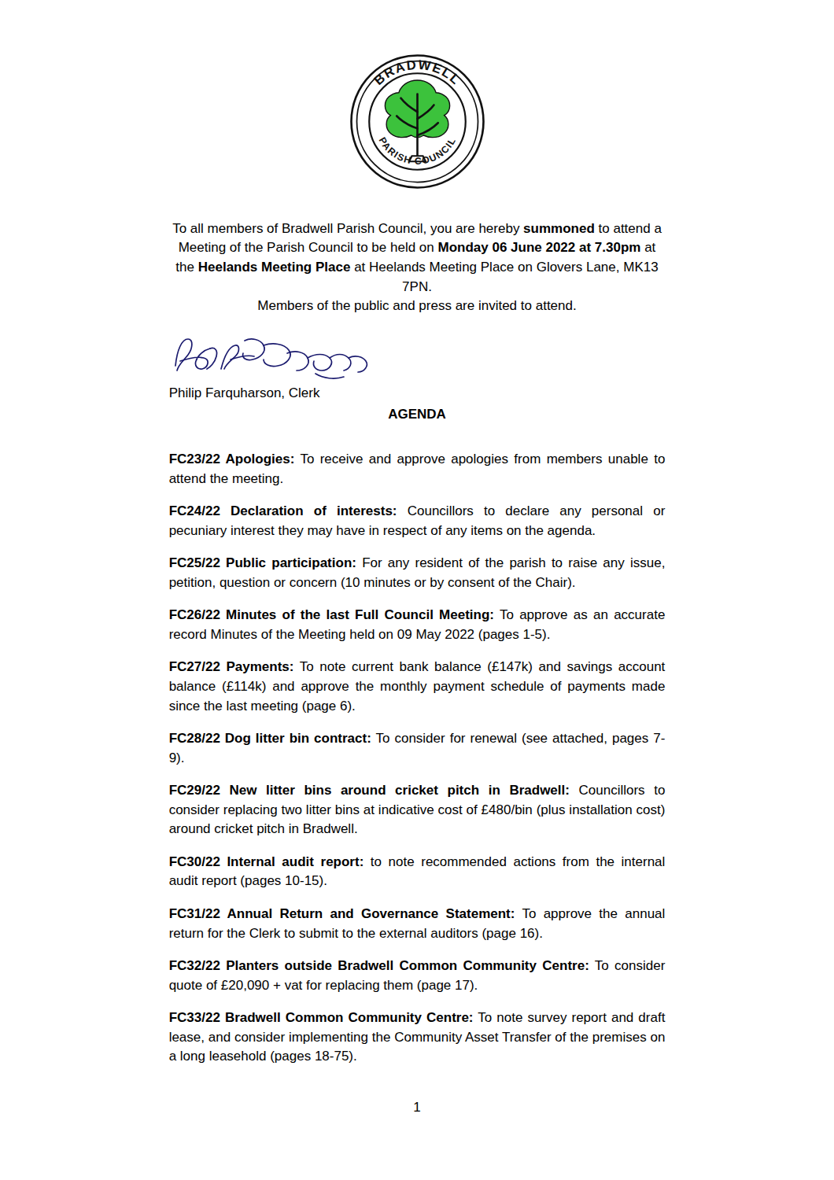BRADWELL PARISH COUNCIL
To all members of Bradwell Parish Council, you are hereby summoned to attend a Meeting of the Parish Council to be held on Monday 06 June 2022 at 7.30pm at the Heelands Meeting Place at Heelands Meeting Place on Glovers Lane, MK13 7PN.
Members of the public and press are invited to attend.
Philip Farquharson, Clerk
AGENDA
FC23/22 Apologies: To receive and approve apologies from members unable to attend the meeting.
FC24/22 Declaration of interests: Councillors to declare any personal or pecuniary interest they may have in respect of any items on the agenda.
FC25/22 Public participation: For any resident of the parish to raise any issue, petition, question or concern (10 minutes or by consent of the Chair).
FC26/22 Minutes of the last Full Council Meeting: To approve as an accurate record Minutes of the Meeting held on 09 May 2022 (pages 1-5).
FC27/22 Payments: To note current bank balance (£147k) and savings account balance (£114k) and approve the monthly payment schedule of payments made since the last meeting (page 6).
FC28/22 Dog litter bin contract: To consider for renewal (see attached, pages 7-9).
FC29/22 New litter bins around cricket pitch in Bradwell: Councillors to consider replacing two litter bins at indicative cost of £480/bin (plus installation cost) around cricket pitch in Bradwell.
FC30/22 Internal audit report: to note recommended actions from the internal audit report (pages 10-15).
FC31/22 Annual Return and Governance Statement: To approve the annual return for the Clerk to submit to the external auditors (page 16).
FC32/22 Planters outside Bradwell Common Community Centre: To consider quote of £20,090 + vat for replacing them (page 17).
FC33/22 Bradwell Common Community Centre: To note survey report and draft lease, and consider implementing the Community Asset Transfer of the premises on a long leasehold (pages 18-75).
1